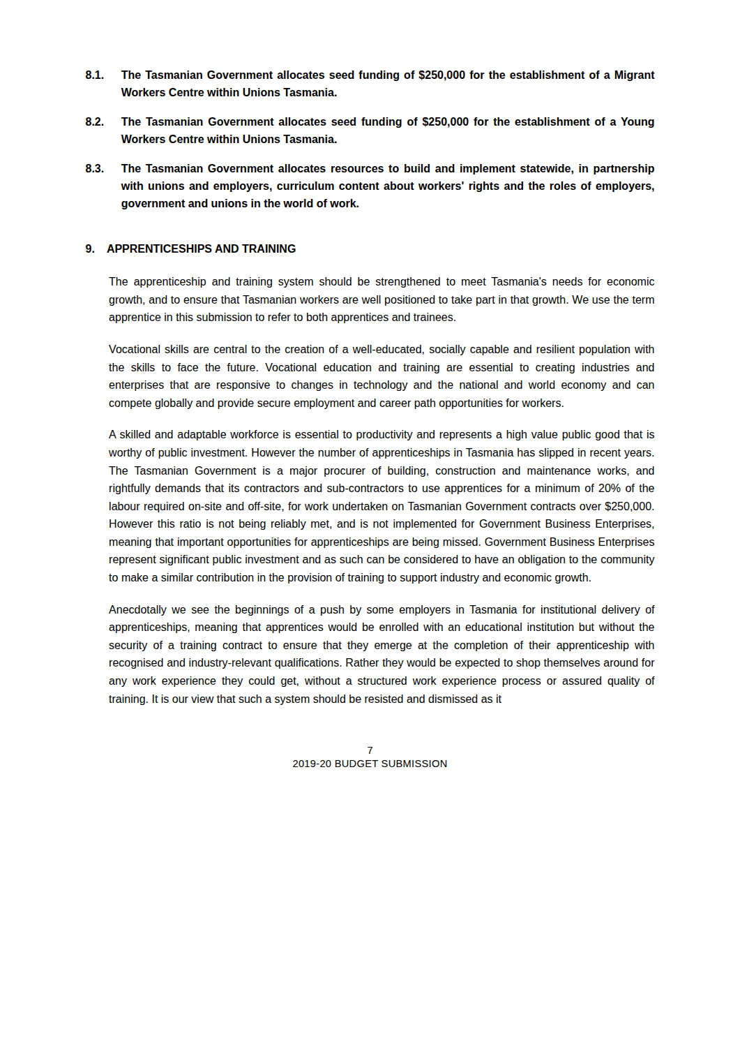8.1. The Tasmanian Government allocates seed funding of $250,000 for the establishment of a Migrant Workers Centre within Unions Tasmania.
8.2. The Tasmanian Government allocates seed funding of $250,000 for the establishment of a Young Workers Centre within Unions Tasmania.
8.3. The Tasmanian Government allocates resources to build and implement statewide, in partnership with unions and employers, curriculum content about workers' rights and the roles of employers, government and unions in the world of work.
9. APPRENTICESHIPS AND TRAINING
The apprenticeship and training system should be strengthened to meet Tasmania's needs for economic growth, and to ensure that Tasmanian workers are well positioned to take part in that growth. We use the term apprentice in this submission to refer to both apprentices and trainees.
Vocational skills are central to the creation of a well-educated, socially capable and resilient population with the skills to face the future. Vocational education and training are essential to creating industries and enterprises that are responsive to changes in technology and the national and world economy and can compete globally and provide secure employment and career path opportunities for workers.
A skilled and adaptable workforce is essential to productivity and represents a high value public good that is worthy of public investment. However the number of apprenticeships in Tasmania has slipped in recent years. The Tasmanian Government is a major procurer of building, construction and maintenance works, and rightfully demands that its contractors and sub-contractors to use apprentices for a minimum of 20% of the labour required on-site and off-site, for work undertaken on Tasmanian Government contracts over $250,000. However this ratio is not being reliably met, and is not implemented for Government Business Enterprises, meaning that important opportunities for apprenticeships are being missed. Government Business Enterprises represent significant public investment and as such can be considered to have an obligation to the community to make a similar contribution in the provision of training to support industry and economic growth.
Anecdotally we see the beginnings of a push by some employers in Tasmania for institutional delivery of apprenticeships, meaning that apprentices would be enrolled with an educational institution but without the security of a training contract to ensure that they emerge at the completion of their apprenticeship with recognised and industry-relevant qualifications. Rather they would be expected to shop themselves around for any work experience they could get, without a structured work experience process or assured quality of training. It is our view that such a system should be resisted and dismissed as it
7 2019-20 BUDGET SUBMISSION